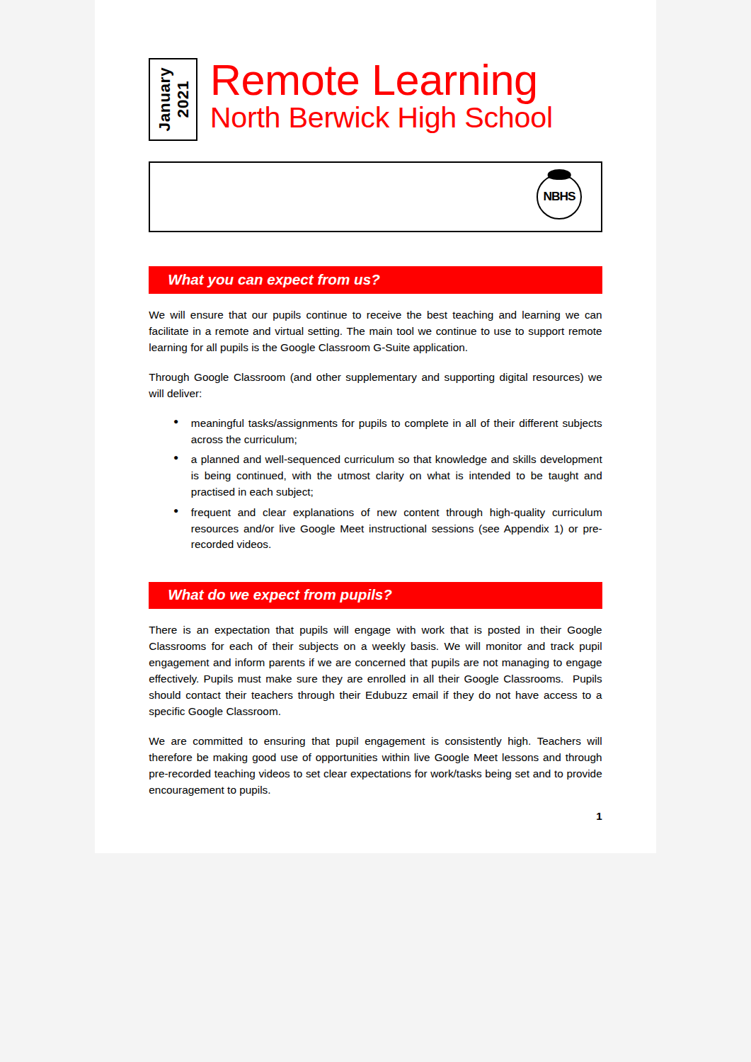January
2021
Remote Learning
North Berwick High School
NBHS
What you can expect from us?
We will ensure that our pupils continue to receive the best teaching and learning we can facilitate in a remote and virtual setting. The main tool we continue to use to support remote learning for all pupils is the Google Classroom G-Suite application.
Through Google Classroom (and other supplementary and supporting digital resources) we will deliver:
meaningful tasks/assignments for pupils to complete in all of their different subjects across the curriculum;
a planned and well-sequenced curriculum so that knowledge and skills development is being continued, with the utmost clarity on what is intended to be taught and practised in each subject;
frequent and clear explanations of new content through high-quality curriculum resources and/or live Google Meet instructional sessions (see Appendix 1) or pre-recorded videos.
What do we expect from pupils?
There is an expectation that pupils will engage with work that is posted in their Google Classrooms for each of their subjects on a weekly basis. We will monitor and track pupil engagement and inform parents if we are concerned that pupils are not managing to engage effectively. Pupils must make sure they are enrolled in all their Google Classrooms. Pupils should contact their teachers through their Edubuzz email if they do not have access to a specific Google Classroom.
We are committed to ensuring that pupil engagement is consistently high. Teachers will therefore be making good use of opportunities within live Google Meet lessons and through pre-recorded teaching videos to set clear expectations for work/tasks being set and to provide encouragement to pupils.
1